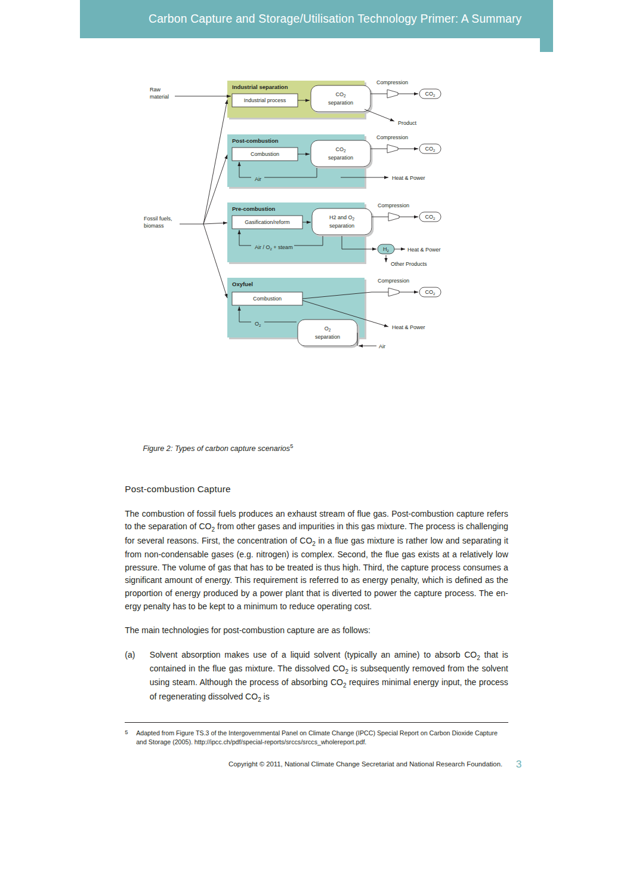Carbon Capture and Storage/Utilisation Technology Primer: A Summary
Industrial separation Industrial process CO2 separation Raw material Compression CO2 Product Post-combustion Combustion CO2 separation Air Compression CO2 Heat & Power Pre-combustion Gasification/reform H2 and O2 separation Air / O2 + steam Compression CO2 H2 Heat & Power Other Products Oxyfuel Combustion O2 separation O2 Air Compression CO2 Heat & Power Fossil fuels, biomass
Figure 2: Types of carbon capture scenarios5
Post-combustion Capture
The combustion of fossil fuels produces an exhaust stream of flue gas. Post-combustion capture refers to the separation of CO2 from other gases and impurities in this gas mixture. The process is challenging for several reasons. First, the concentration of CO2 in a flue gas mixture is rather low and separating it from non-condensable gases (e.g. nitrogen) is complex. Second, the flue gas exists at a relatively low pressure. The volume of gas that has to be treated is thus high. Third, the capture process consumes a significant amount of energy. This requirement is referred to as energy penalty, which is defined as the proportion of energy produced by a power plant that is diverted to power the capture process. The energy penalty has to be kept to a minimum to reduce operating cost.
The main technologies for post-combustion capture are as follows:
(a) Solvent absorption makes use of a liquid solvent (typically an amine) to absorb CO2 that is contained in the flue gas mixture. The dissolved CO2 is subsequently removed from the solvent using steam. Although the process of absorbing CO2 requires minimal energy input, the process of regenerating dissolved CO2 is
5 Adapted from Figure TS.3 of the Intergovernmental Panel on Climate Change (IPCC) Special Report on Carbon Dioxide Capture and Storage (2005). http://ipcc.ch/pdf/special-reports/srccs/srccs_wholereport.pdf.
Copyright © 2011, National Climate Change Secretariat and National Research Foundation. 3